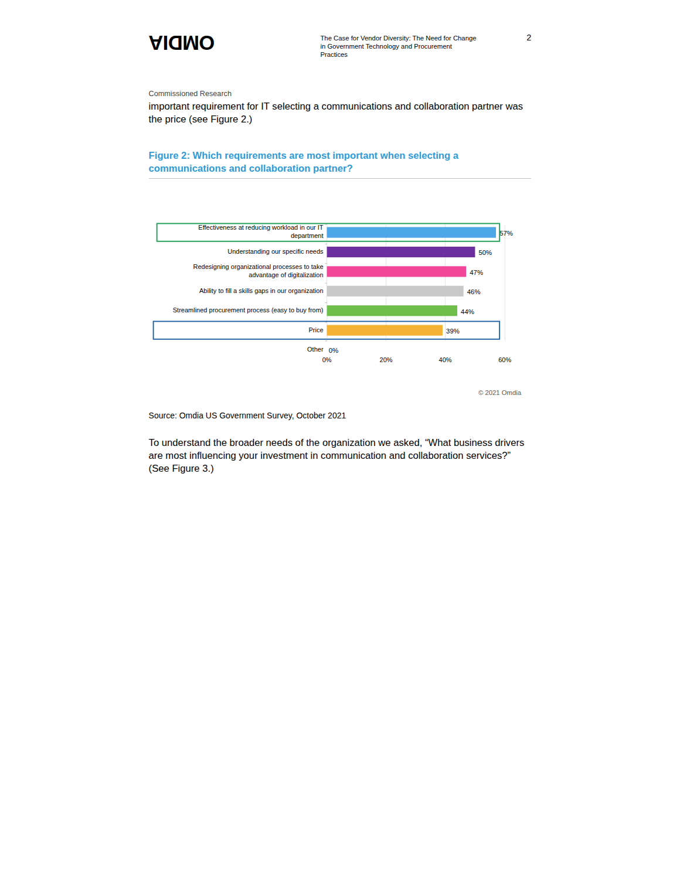OMDIA
The Case for Vendor Diversity: The Need for Change
in Government Technology and Procurement
Practices
2
Commissioned Research
important requirement for IT selecting a communications and collaboration partner was the price (see Figure 2.)
Figure 2: Which requirements are most important when selecting a communications and collaboration partner?
57% 50% 47% 46% 44% 39% 0% Effectiveness at reducing workload in our IT department Understanding our specific needs Redesigning organizational processes to take advantage of digitalization Ability to fill a skills gaps in our organization Streamlined procurement process (easy to buy from) Price Other 0% 20% 40% 60%
© 2021 Omdia
Source: Omdia US Government Survey, October 2021
To understand the broader needs of the organization we asked, “What business drivers are most influencing your investment in communication and collaboration services?” (See Figure 3.)